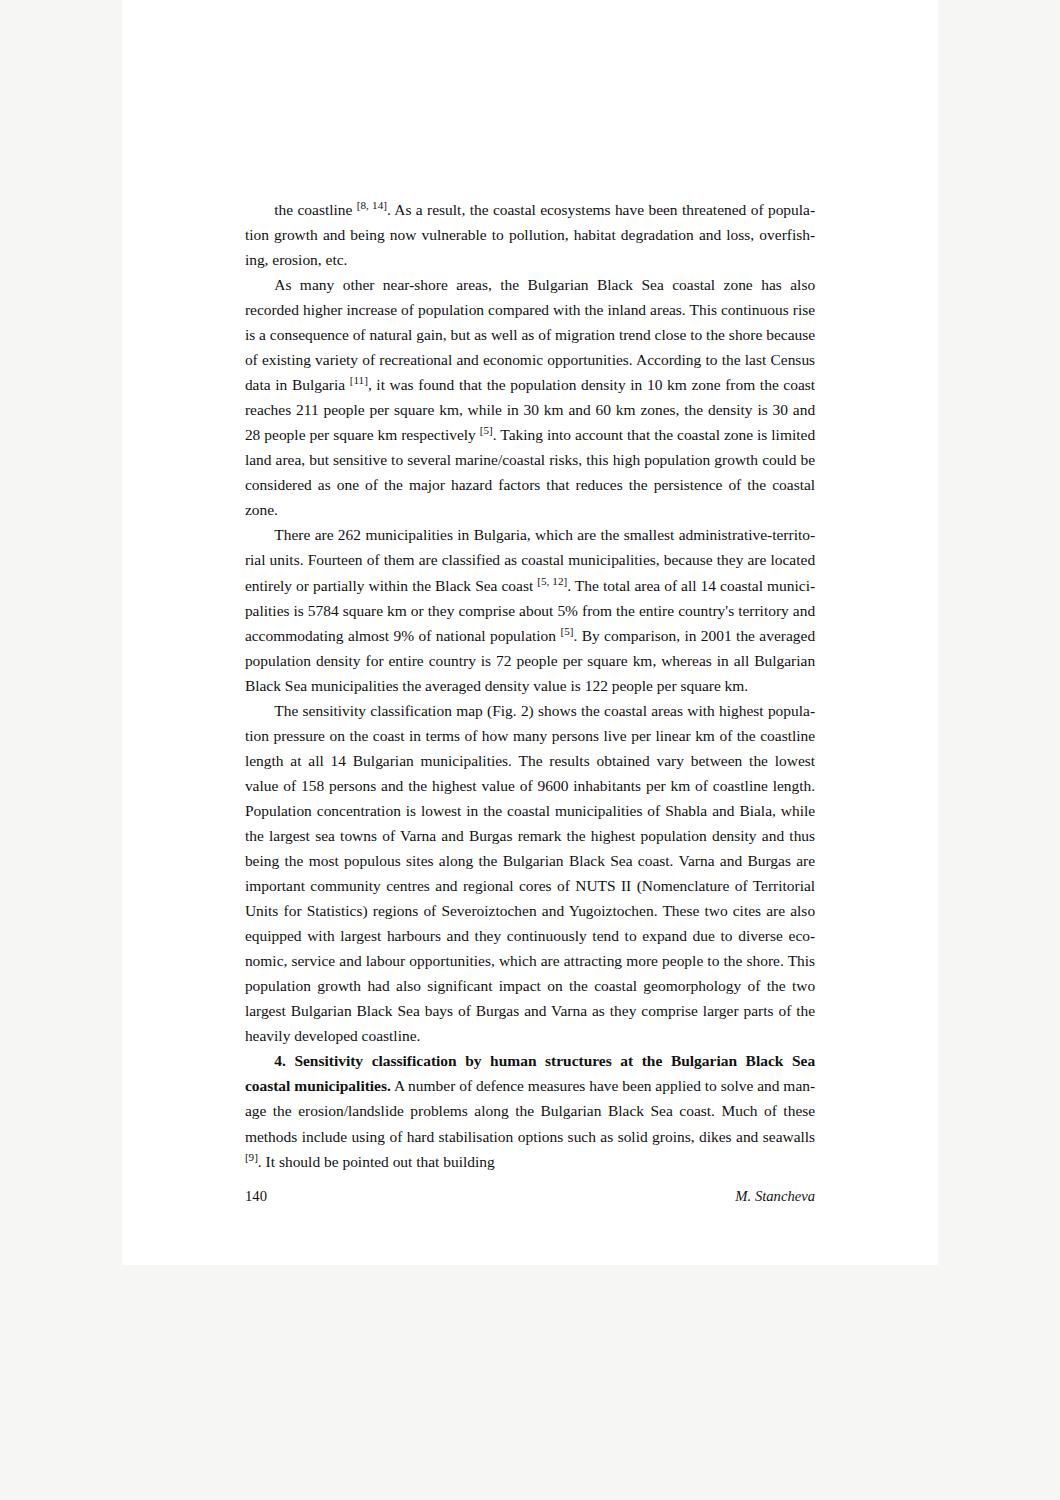the coastline [8, 14]. As a result, the coastal ecosystems have been threatened of population growth and being now vulnerable to pollution, habitat degradation and loss, overfishing, erosion, etc.
As many other near-shore areas, the Bulgarian Black Sea coastal zone has also recorded higher increase of population compared with the inland areas. This continuous rise is a consequence of natural gain, but as well as of migration trend close to the shore because of existing variety of recreational and economic opportunities. According to the last Census data in Bulgaria [11], it was found that the population density in 10 km zone from the coast reaches 211 people per square km, while in 30 km and 60 km zones, the density is 30 and 28 people per square km respectively [5]. Taking into account that the coastal zone is limited land area, but sensitive to several marine/coastal risks, this high population growth could be considered as one of the major hazard factors that reduces the persistence of the coastal zone.
There are 262 municipalities in Bulgaria, which are the smallest administrative-territorial units. Fourteen of them are classified as coastal municipalities, because they are located entirely or partially within the Black Sea coast [5, 12]. The total area of all 14 coastal municipalities is 5784 square km or they comprise about 5% from the entire country's territory and accommodating almost 9% of national population [5]. By comparison, in 2001 the averaged population density for entire country is 72 people per square km, whereas in all Bulgarian Black Sea municipalities the averaged density value is 122 people per square km.
The sensitivity classification map (Fig. 2) shows the coastal areas with highest population pressure on the coast in terms of how many persons live per linear km of the coastline length at all 14 Bulgarian municipalities. The results obtained vary between the lowest value of 158 persons and the highest value of 9600 inhabitants per km of coastline length. Population concentration is lowest in the coastal municipalities of Shabla and Biala, while the largest sea towns of Varna and Burgas remark the highest population density and thus being the most populous sites along the Bulgarian Black Sea coast. Varna and Burgas are important community centres and regional cores of NUTS II (Nomenclature of Territorial Units for Statistics) regions of Severoiztochen and Yugoiztochen. These two cites are also equipped with largest harbours and they continuously tend to expand due to diverse economic, service and labour opportunities, which are attracting more people to the shore. This population growth had also significant impact on the coastal geomorphology of the two largest Bulgarian Black Sea bays of Burgas and Varna as they comprise larger parts of the heavily developed coastline.
4. Sensitivity classification by human structures at the Bulgarian Black Sea coastal municipalities. A number of defence measures have been applied to solve and manage the erosion/landslide problems along the Bulgarian Black Sea coast. Much of these methods include using of hard stabilisation options such as solid groins, dikes and seawalls [9]. It should be pointed out that building
140 M. Stancheva